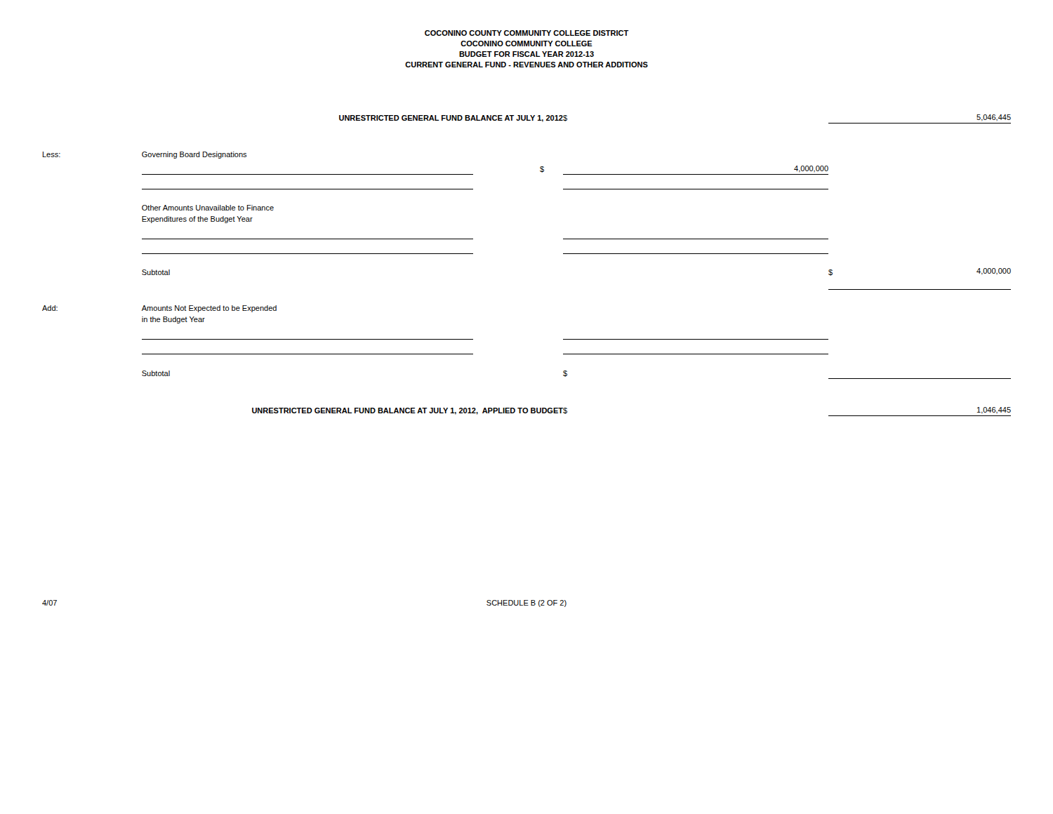COCONINO COUNTY COMMUNITY COLLEGE DISTRICT
COCONINO COMMUNITY COLLEGE
BUDGET FOR FISCAL YEAR 2012-13
CURRENT GENERAL FUND - REVENUES AND OTHER ADDITIONS
| | UNRESTRICTED GENERAL FUND BALANCE AT JULY 1, 2012 | $ | 5,046,445 |
| Less: | Governing Board Designations |
| | | | $ | 4,000,000 | |
| | Other Amounts Unavailable to Finance |
| | Expenditures of the Budget Year |
| | Subtotal | | | | $ |
| | | 4,000,000 |
| Add: | Amounts Not Expected to be Expended |
| | in the Budget Year |
| | Subtotal | | | $ | |
| | UNRESTRICTED GENERAL FUND BALANCE AT JULY 1, 2012, APPLIED TO BUDGET | $ | 1,046,445 |
4/07
SCHEDULE B (2 OF 2)